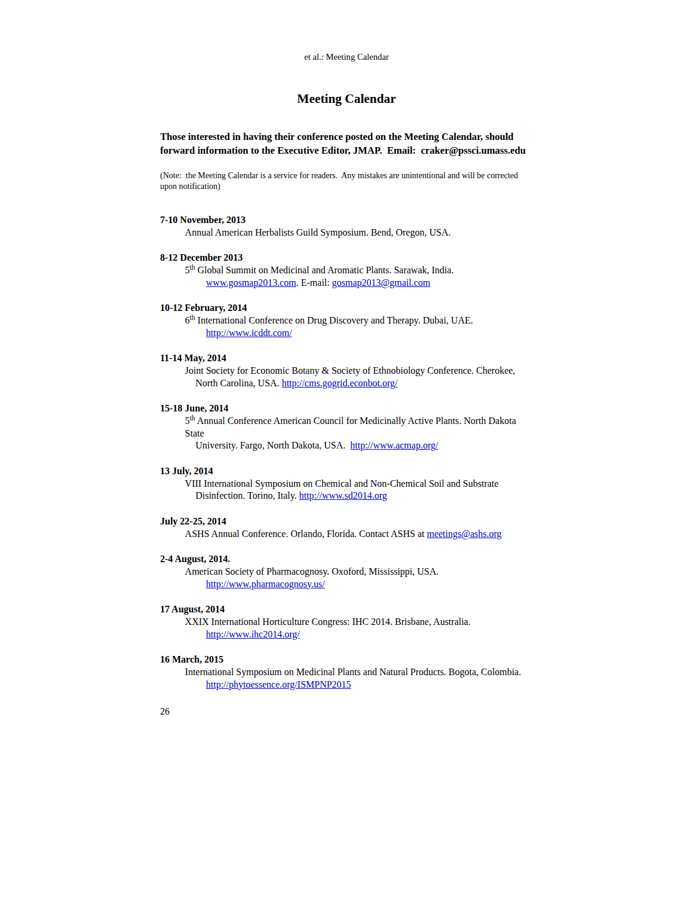et al.: Meeting Calendar
Meeting Calendar
Those interested in having their conference posted on the Meeting Calendar, should forward information to the Executive Editor, JMAP. Email: craker@pssci.umass.edu
(Note: the Meeting Calendar is a service for readers. Any mistakes are unintentional and will be corrected upon notification)
7-10 November, 2013
Annual American Herbalists Guild Symposium. Bend, Oregon, USA.
8-12 December 2013
5th Global Summit on Medicinal and Aromatic Plants. Sarawak, India. www.gosmap2013.com. E-mail: gosmap2013@gmail.com
10-12 February, 2014
6th International Conference on Drug Discovery and Therapy. Dubai, UAE. http://www.icddt.com/
11-14 May, 2014
Joint Society for Economic Botany & Society of Ethnobiology Conference. Cherokee, North Carolina, USA. http://cms.gogrid.econbot.org/
15-18 June, 2014
5th Annual Conference American Council for Medicinally Active Plants. North Dakota State University. Fargo, North Dakota, USA. http://www.acmap.org/
13 July, 2014
VIII International Symposium on Chemical and Non-Chemical Soil and Substrate Disinfection. Torino, Italy. http://www.sd2014.org
July 22-25, 2014
ASHS Annual Conference. Orlando, Florida. Contact ASHS at meetings@ashs.org
2-4 August, 2014.
American Society of Pharmacognosy. Oxoford, Mississippi, USA. http://www.pharmacognosy.us/
17 August, 2014
XXIX International Horticulture Congress: IHC 2014. Brisbane, Australia. http://www.ihc2014.org/
16 March, 2015
International Symposium on Medicinal Plants and Natural Products. Bogota, Colombia. http://phytoessence.org/ISMPNP2015
26